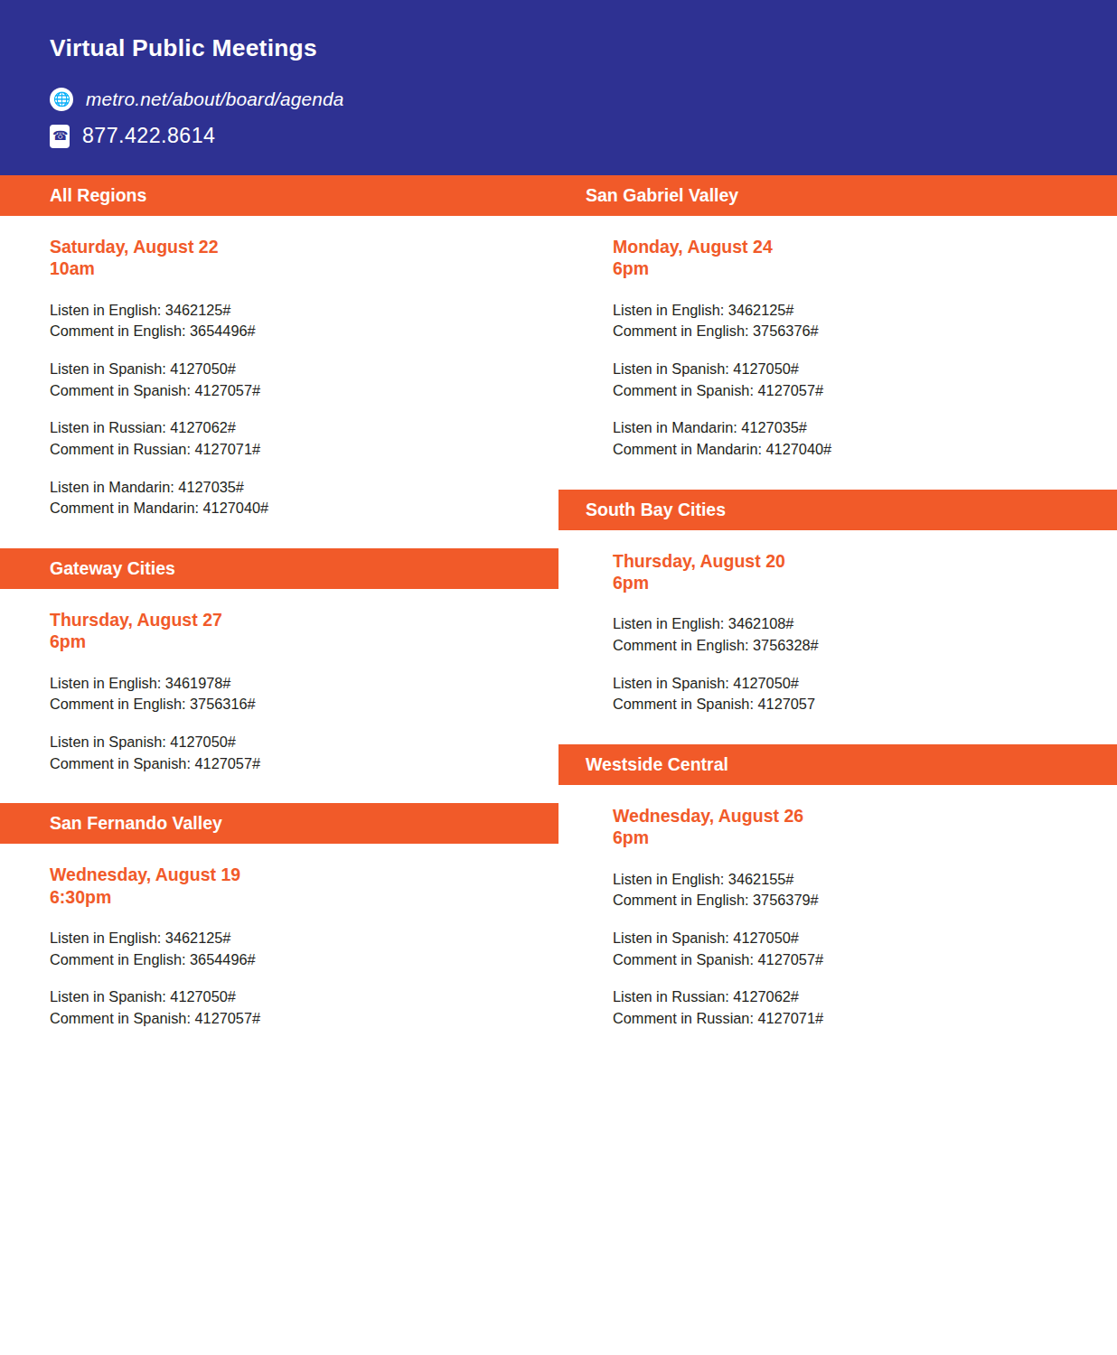Virtual Public Meetings
🌐 metro.net/about/board/agenda
☎ 877.422.8614
All Regions
Saturday, August 22
10am
Listen in English: 3462125# Comment in English: 3654496#
Listen in Spanish: 4127050# Comment in Spanish: 4127057#
Listen in Russian: 4127062# Comment in Russian: 4127071#
Listen in Mandarin: 4127035# Comment in Mandarin: 4127040#
Gateway Cities
Thursday, August 27
6pm
Listen in English: 3461978# Comment in English: 3756316#
Listen in Spanish: 4127050# Comment in Spanish: 4127057#
San Fernando Valley
Wednesday, August 19
6:30pm
Listen in English: 3462125# Comment in English: 3654496#
Listen in Spanish: 4127050# Comment in Spanish: 4127057#
San Gabriel Valley
Monday, August 24
6pm
Listen in English: 3462125# Comment in English: 3756376#
Listen in Spanish: 4127050# Comment in Spanish: 4127057#
Listen in Mandarin: 4127035# Comment in Mandarin: 4127040#
South Bay Cities
Thursday, August 20
6pm
Listen in English: 3462108# Comment in English: 3756328#
Listen in Spanish: 4127050# Comment in Spanish: 4127057
Westside Central
Wednesday, August 26
6pm
Listen in English: 3462155# Comment in English: 3756379#
Listen in Spanish: 4127050# Comment in Spanish: 4127057#
Listen in Russian: 4127062# Comment in Russian: 4127071#